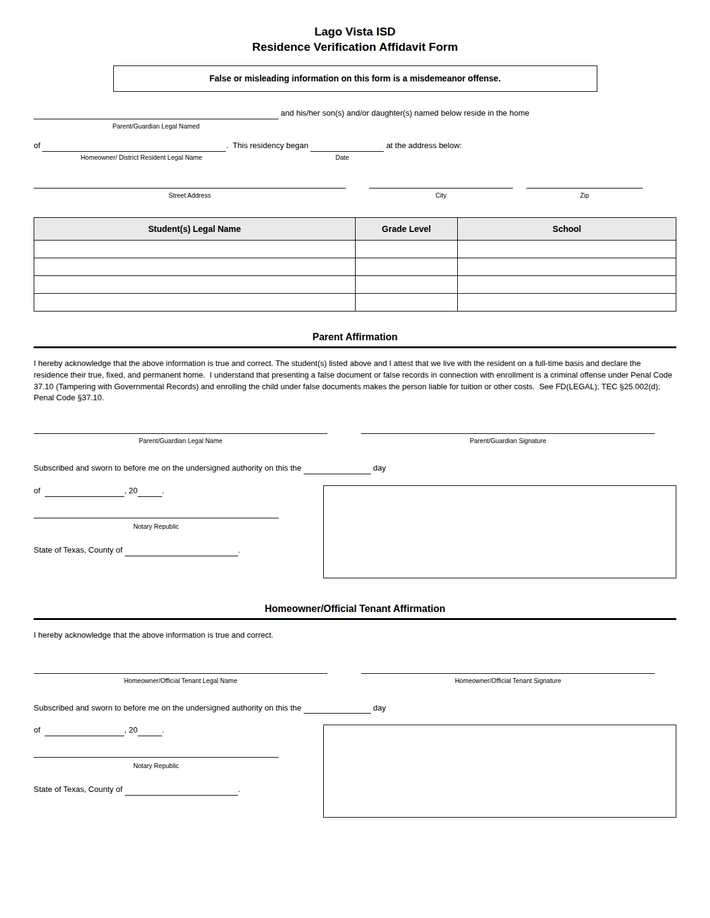Lago Vista ISD
Residence Verification Affidavit Form
False or misleading information on this form is a misdemeanor offense.
and his/her son(s) and/or daughter(s) named below reside in the home
Parent/Guardian Legal Named
of . This residency began at the address below:
Homeowner/ District Resident Legal Name Date
Street Address City Zip
| Student(s) Legal Name | Grade Level | School |
| --- | --- | --- |
Parent Affirmation
I hereby acknowledge that the above information is true and correct. The student(s) listed above and I attest that we live with the resident on a full-time basis and declare the residence their true, fixed, and permanent home. I understand that presenting a false document or false records in connection with enrollment is a criminal offense under Penal Code 37.10 (Tampering with Governmental Records) and enrolling the child under false documents makes the person liable for tuition or other costs. See FD(LEGAL); TEC §25.002(d); Penal Code §37.10.
Parent/Guardian Legal Name Parent/Guardian Signature
Subscribed and sworn to before me on the undersigned authority on this the day
of , 20 .
Notary Republic
State of Texas, County of .
Homeowner/Official Tenant Affirmation
I hereby acknowledge that the above information is true and correct.
Homeowner/Official Tenant Legal Name Homeowner/Official Tenant Signature
Subscribed and sworn to before me on the undersigned authority on this the day
of , 20 .
Notary Republic
State of Texas, County of .